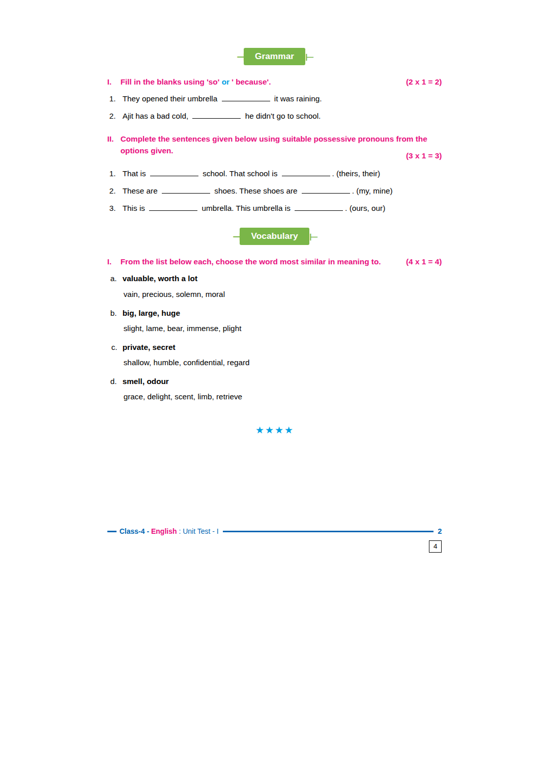⊣Grammar⊢
I. Fill in the blanks using 'so' or ' because'. (2 x 1 = 2)
1. They opened their umbrella it was raining.
2. Ajit has a bad cold, he didn't go to school.
II. Complete the sentences given below using suitable possessive pronouns from the options given.
(3 x 1 = 3)
1. That is school. That school is . (theirs, their)
2. These are shoes. These shoes are . (my, mine)
3. This is umbrella. This umbrella is . (ours, our)
⊣Vocabulary⊢
I. From the list below each, choose the word most similar in meaning to. (4 x 1 = 4)
a.
valuable, worth a lot
vain, precious, solemn, moral
b.
big, large, huge
slight, lame, bear, immense, plight
c.
private, secret
shallow, humble, confidential, regard
d.
smell, odour
grace, delight, scent, limb, retrieve
★★★★
Class-4 - English : Unit Test - I
2
4